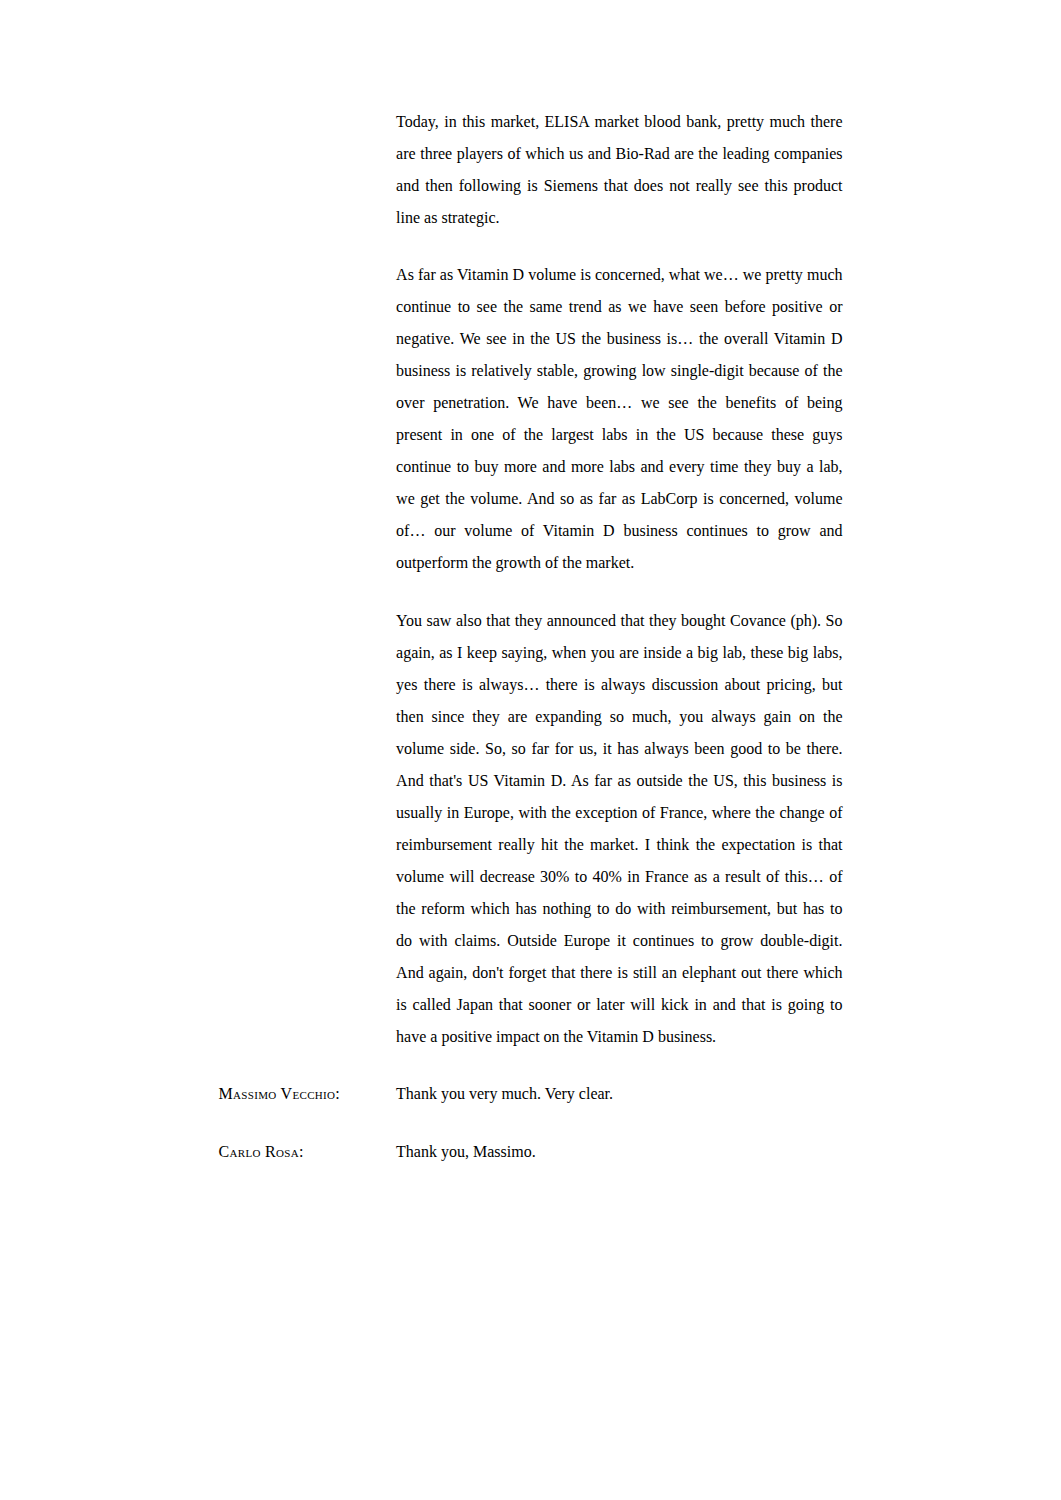Today, in this market, ELISA market blood bank, pretty much there are three players of which us and Bio-Rad are the leading companies and then following is Siemens that does not really see this product line as strategic.
As far as Vitamin D volume is concerned, what we… we pretty much continue to see the same trend as we have seen before positive or negative. We see in the US the business is… the overall Vitamin D business is relatively stable, growing low single-digit because of the over penetration. We have been… we see the benefits of being present in one of the largest labs in the US because these guys continue to buy more and more labs and every time they buy a lab, we get the volume. And so as far as LabCorp is concerned, volume of… our volume of Vitamin D business continues to grow and outperform the growth of the market.
You saw also that they announced that they bought Covance (ph). So again, as I keep saying, when you are inside a big lab, these big labs, yes there is always… there is always discussion about pricing, but then since they are expanding so much, you always gain on the volume side. So, so far for us, it has always been good to be there. And that's US Vitamin D. As far as outside the US, this business is usually in Europe, with the exception of France, where the change of reimbursement really hit the market. I think the expectation is that volume will decrease 30% to 40% in France as a result of this… of the reform which has nothing to do with reimbursement, but has to do with claims. Outside Europe it continues to grow double-digit. And again, don't forget that there is still an elephant out there which is called Japan that sooner or later will kick in and that is going to have a positive impact on the Vitamin D business.
Massimo Vecchio:
Thank you very much. Very clear.
Carlo Rosa:
Thank you, Massimo.